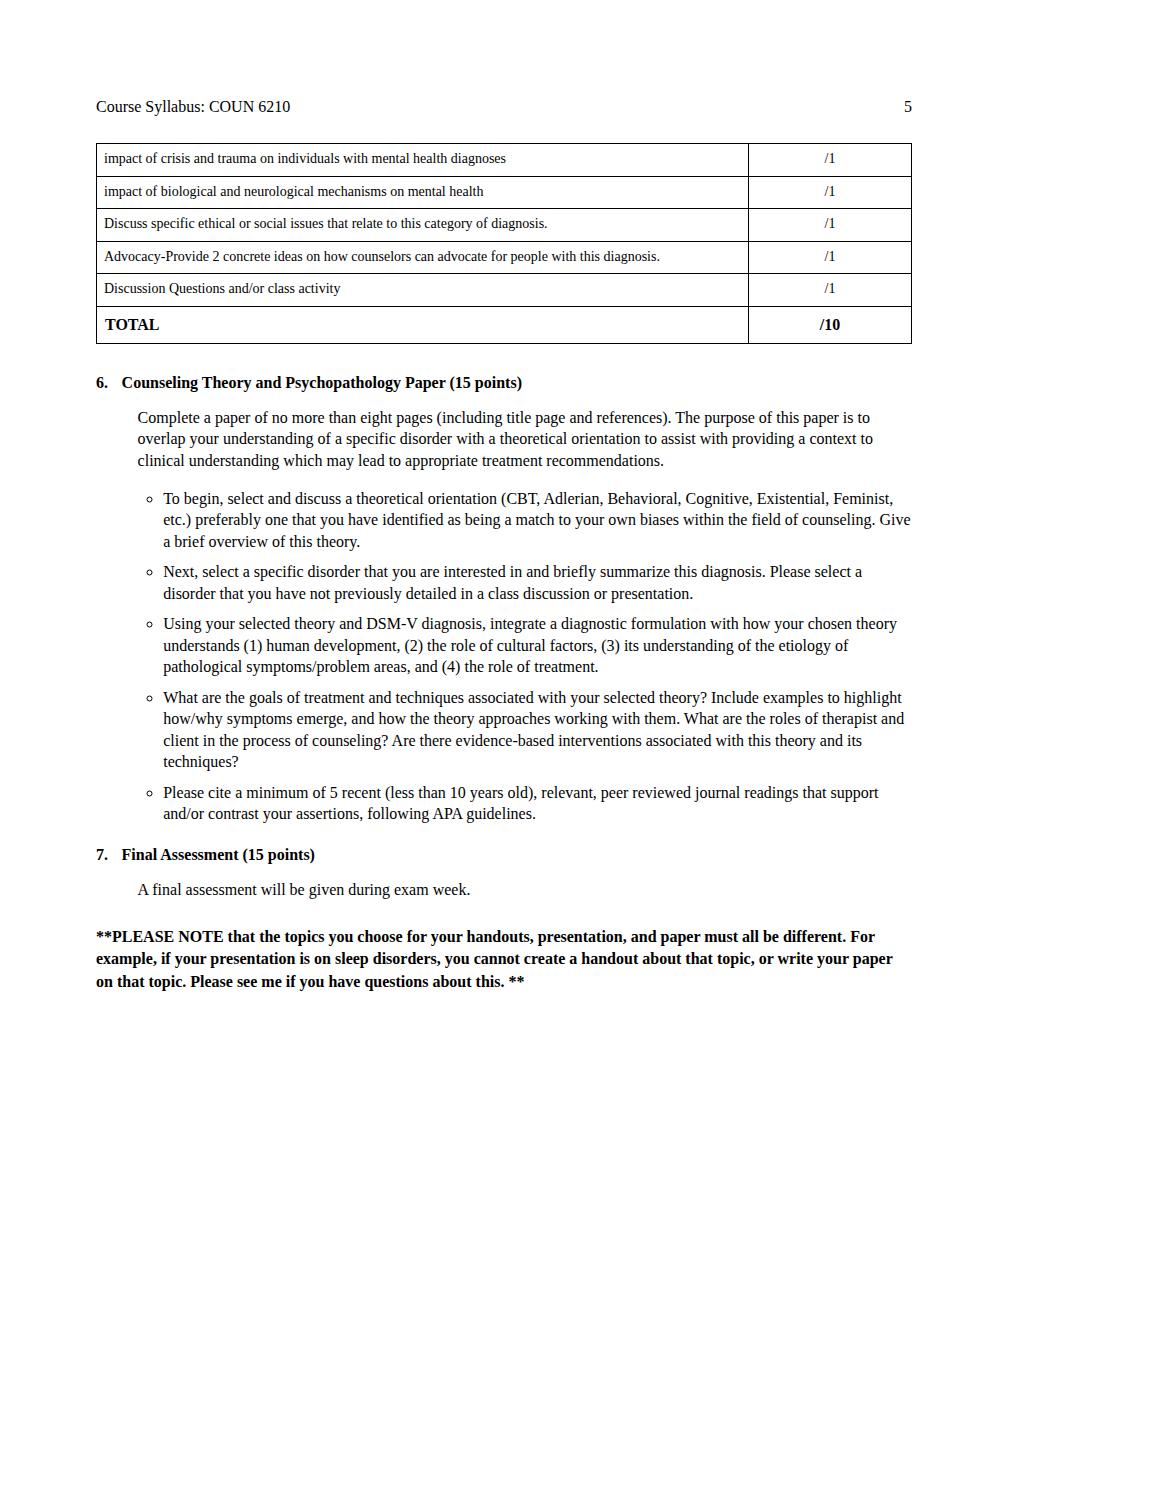Course Syllabus: COUN 6210 5
| impact of crisis and trauma on individuals with mental health diagnoses | /1 |
| impact of biological and neurological mechanisms on mental health | /1 |
| Discuss specific ethical or social issues that relate to this category of diagnosis. | /1 |
| Advocacy-Provide 2 concrete ideas on how counselors can advocate for people with this diagnosis. | /1 |
| Discussion Questions and/or class activity | /1 |
| TOTAL | /10 |
6. Counseling Theory and Psychopathology Paper (15 points)
Complete a paper of no more than eight pages (including title page and references). The purpose of this paper is to overlap your understanding of a specific disorder with a theoretical orientation to assist with providing a context to clinical understanding which may lead to appropriate treatment recommendations.
To begin, select and discuss a theoretical orientation (CBT, Adlerian, Behavioral, Cognitive, Existential, Feminist, etc.) preferably one that you have identified as being a match to your own biases within the field of counseling. Give a brief overview of this theory.
Next, select a specific disorder that you are interested in and briefly summarize this diagnosis. Please select a disorder that you have not previously detailed in a class discussion or presentation.
Using your selected theory and DSM-V diagnosis, integrate a diagnostic formulation with how your chosen theory understands (1) human development, (2) the role of cultural factors, (3) its understanding of the etiology of pathological symptoms/problem areas, and (4) the role of treatment.
What are the goals of treatment and techniques associated with your selected theory? Include examples to highlight how/why symptoms emerge, and how the theory approaches working with them. What are the roles of therapist and client in the process of counseling? Are there evidence-based interventions associated with this theory and its techniques?
Please cite a minimum of 5 recent (less than 10 years old), relevant, peer reviewed journal readings that support and/or contrast your assertions, following APA guidelines.
7. Final Assessment (15 points)
A final assessment will be given during exam week.
**PLEASE NOTE that the topics you choose for your handouts, presentation, and paper must all be different. For example, if your presentation is on sleep disorders, you cannot create a handout about that topic, or write your paper on that topic. Please see me if you have questions about this. **